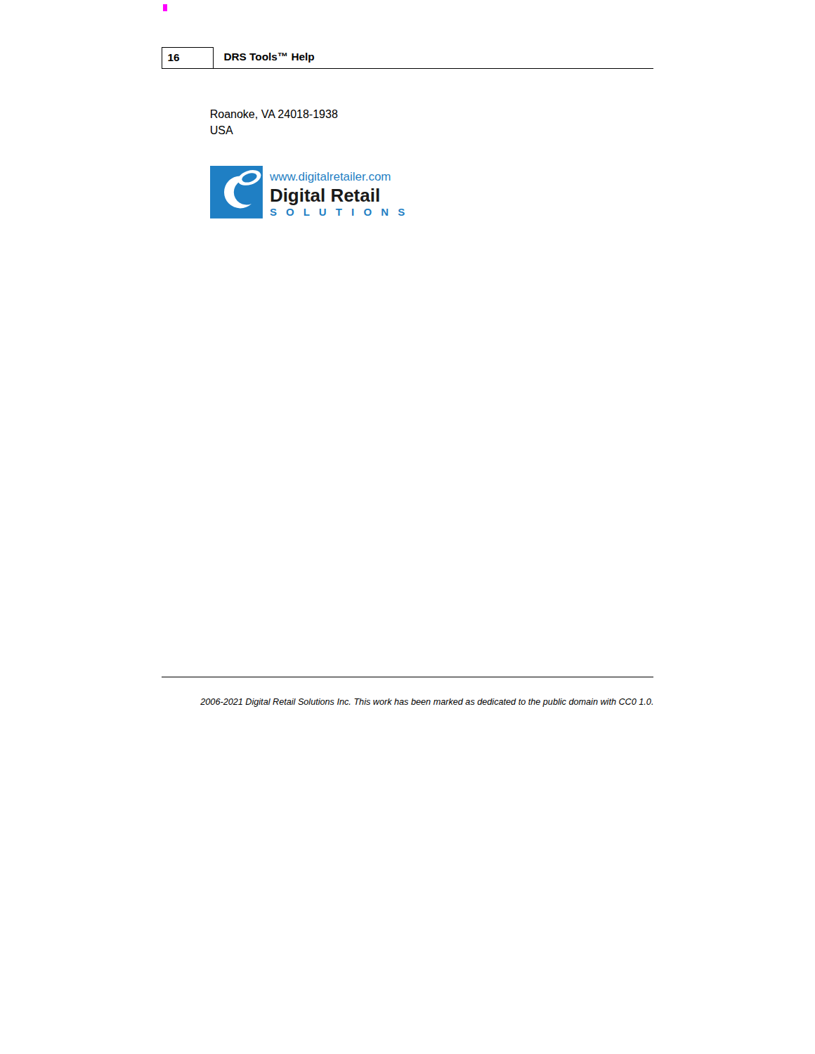16
DRS Tools™ Help
Roanoke, VA 24018-1938
USA
www.digitalretailer.com Digital Retail S O L U T I O N S
2006-2021 Digital Retail Solutions Inc. This work has been marked as dedicated to the public domain with CC0 1.0.